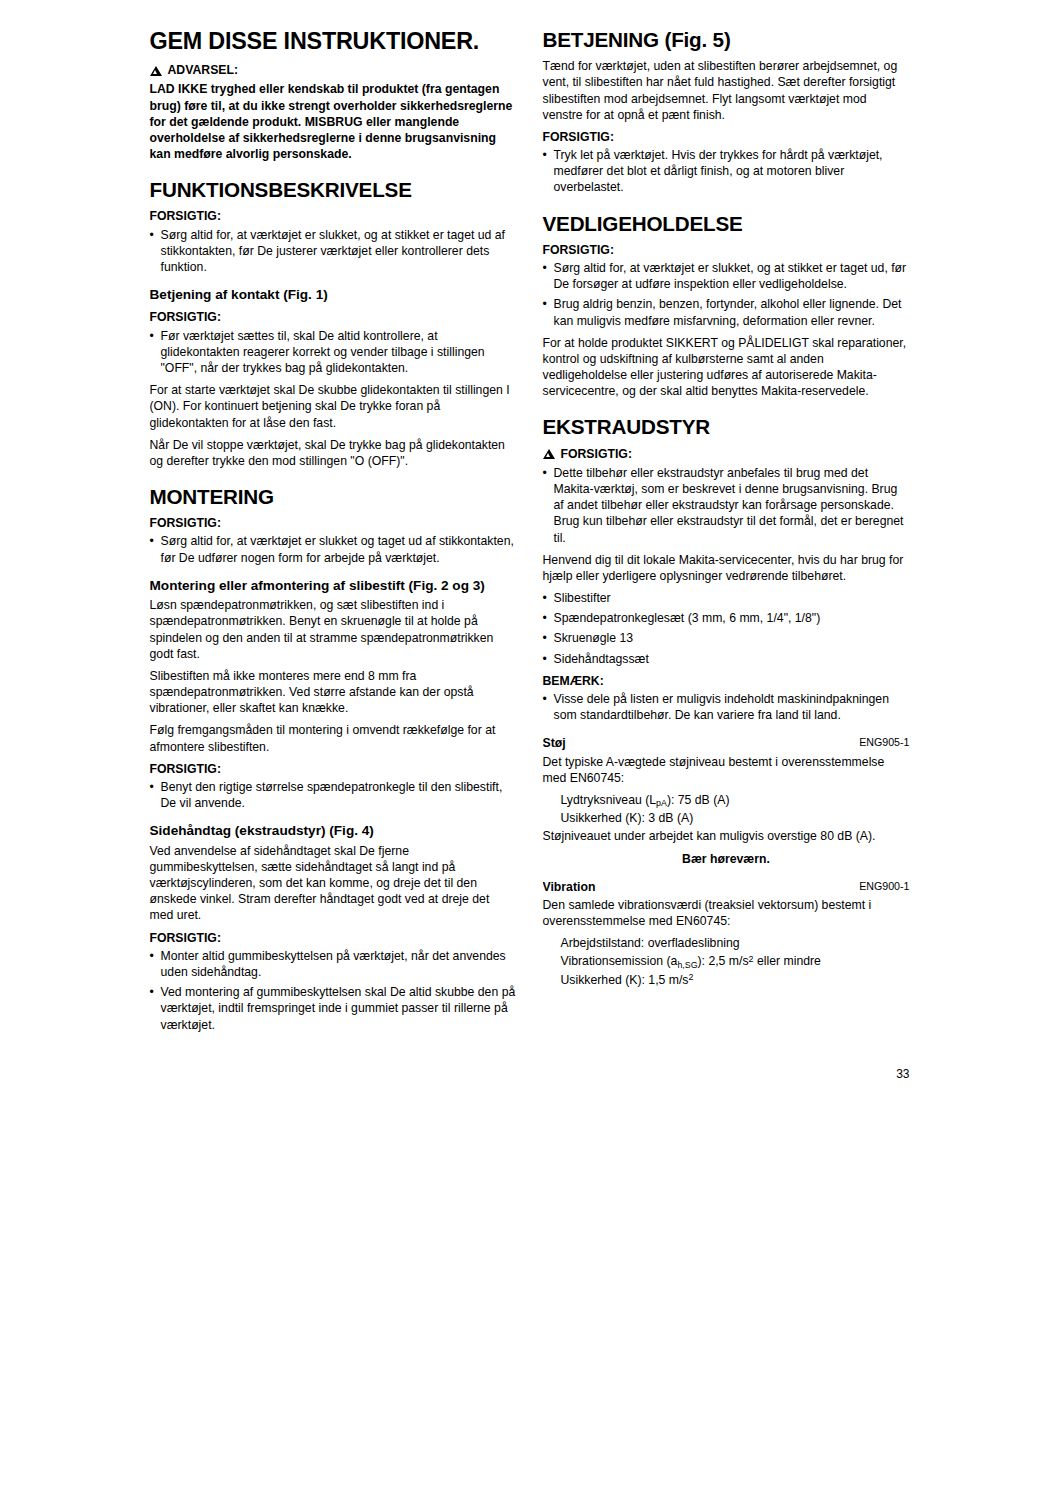GEM DISSE INSTRUKTIONER.
ADVARSEL:
LAD IKKE tryghed eller kendskab til produktet (fra gentagen brug) føre til, at du ikke strengt overholder sikkerhedsreglerne for det gældende produkt. MISBRUG eller manglende overholdelse af sikkerhedsreglerne i denne brugsanvisning kan medføre alvorlig personskade.
FUNKTIONSBESKRIVELSE
FORSIGTIG:
Sørg altid for, at værktøjet er slukket, og at stikket er taget ud af stikkontakten, før De justerer værktøjet eller kontrollerer dets funktion.
Betjening af kontakt (Fig. 1)
FORSIGTIG:
Før værktøjet sættes til, skal De altid kontrollere, at glidekontakten reagerer korrekt og vender tilbage i stillingen "OFF", når der trykkes bag på glidekontakten.
For at starte værktøjet skal De skubbe glidekontakten til stillingen I (ON). For kontinuert betjening skal De trykke foran på glidekontakten for at låse den fast.
Når De vil stoppe værktøjet, skal De trykke bag på glidekontakten og derefter trykke den mod stillingen "O (OFF)".
MONTERING
FORSIGTIG:
Sørg altid for, at værktøjet er slukket og taget ud af stikkontakten, før De udfører nogen form for arbejde på værktøjet.
Montering eller afmontering af slibestift (Fig. 2 og 3)
Løsn spændepatronmøtrikken, og sæt slibestiften ind i spændepatronmøtrikken. Benyt en skruenøgle til at holde på spindelen og den anden til at stramme spændepatronmøtrikken godt fast.
Slibestiften må ikke monteres mere end 8 mm fra spændepatronmøtrikken. Ved større afstande kan der opstå vibrationer, eller skaftet kan knække.
Følg fremgangsmåden til montering i omvendt rækkefølge for at afmontere slibestiften.
FORSIGTIG:
Benyt den rigtige størrelse spændepatronkegle til den slibestift, De vil anvende.
Sidehåndtag (ekstraudstyr) (Fig. 4)
Ved anvendelse af sidehåndtaget skal De fjerne gummibeskyttelsen, sætte sidehåndtaget så langt ind på værktøjscylinderen, som det kan komme, og dreje det til den ønskede vinkel. Stram derefter håndtaget godt ved at dreje det med uret.
FORSIGTIG:
Monter altid gummibeskyttelsen på værktøjet, når det anvendes uden sidehåndtag.
Ved montering af gummibeskyttelsen skal De altid skubbe den på værktøjet, indtil fremspringet inde i gummiet passer til rillerne på værktøjet.
BETJENING (Fig. 5)
Tænd for værktøjet, uden at slibestiften berører arbejdsemnet, og vent, til slibestiften har nået fuld hastighed. Sæt derefter forsigtigt slibestiften mod arbejdsemnet. Flyt langsomt værktøjet mod venstre for at opnå et pænt finish.
FORSIGTIG:
Tryk let på værktøjet. Hvis der trykkes for hårdt på værktøjet, medfører det blot et dårligt finish, og at motoren bliver overbelastet.
VEDLIGEHOLDELSE
FORSIGTIG:
Sørg altid for, at værktøjet er slukket, og at stikket er taget ud, før De forsøger at udføre inspektion eller vedligeholdelse.
Brug aldrig benzin, benzen, fortynder, alkohol eller lignende. Det kan muligvis medføre misfarvning, deformation eller revner.
For at holde produktet SIKKERT og PÅLIDELIGT skal reparationer, kontrol og udskiftning af kulbørsterne samt al anden vedligeholdelse eller justering udføres af autoriserede Makita-servicecentre, og der skal altid benyttes Makita-reservedele.
EKSTRAUDSTYR
FORSIGTIG:
Dette tilbehør eller ekstraudstyr anbefales til brug med det Makita-værktøj, som er beskrevet i denne brugsanvisning. Brug af andet tilbehør eller ekstraudstyr kan forårsage personskade. Brug kun tilbehør eller ekstraudstyr til det formål, det er beregnet til.
Henvend dig til dit lokale Makita-servicecenter, hvis du har brug for hjælp eller yderligere oplysninger vedrørende tilbehøret.
Slibestifter
Spændepatronkeglesæt (3 mm, 6 mm, 1/4", 1/8")
Skruenøgle 13
Sidehåndtagssæt
BEMÆRK:
Visse dele på listen er muligvis indeholdt maskinindpakningen som standardtilbehør. De kan variere fra land til land.
StøjENG905-1
Det typiske A-vægtede støjniveau bestemt i overensstemmelse med EN60745:
Lydtryksniveau (LpA): 75 dB (A)
Usikkerhed (K): 3 dB (A)
Støjniveauet under arbejdet kan muligvis overstige 80 dB (A).
Bær høreværn.
VibrationENG900-1
Den samlede vibrationsværdi (treaksiel vektorsum) bestemt i overensstemmelse med EN60745:
Arbejdstilstand: overfladeslibning
Vibrationsemission (ah,SG): 2,5 m/s2 eller mindre
Usikkerhed (K): 1,5 m/s2
33